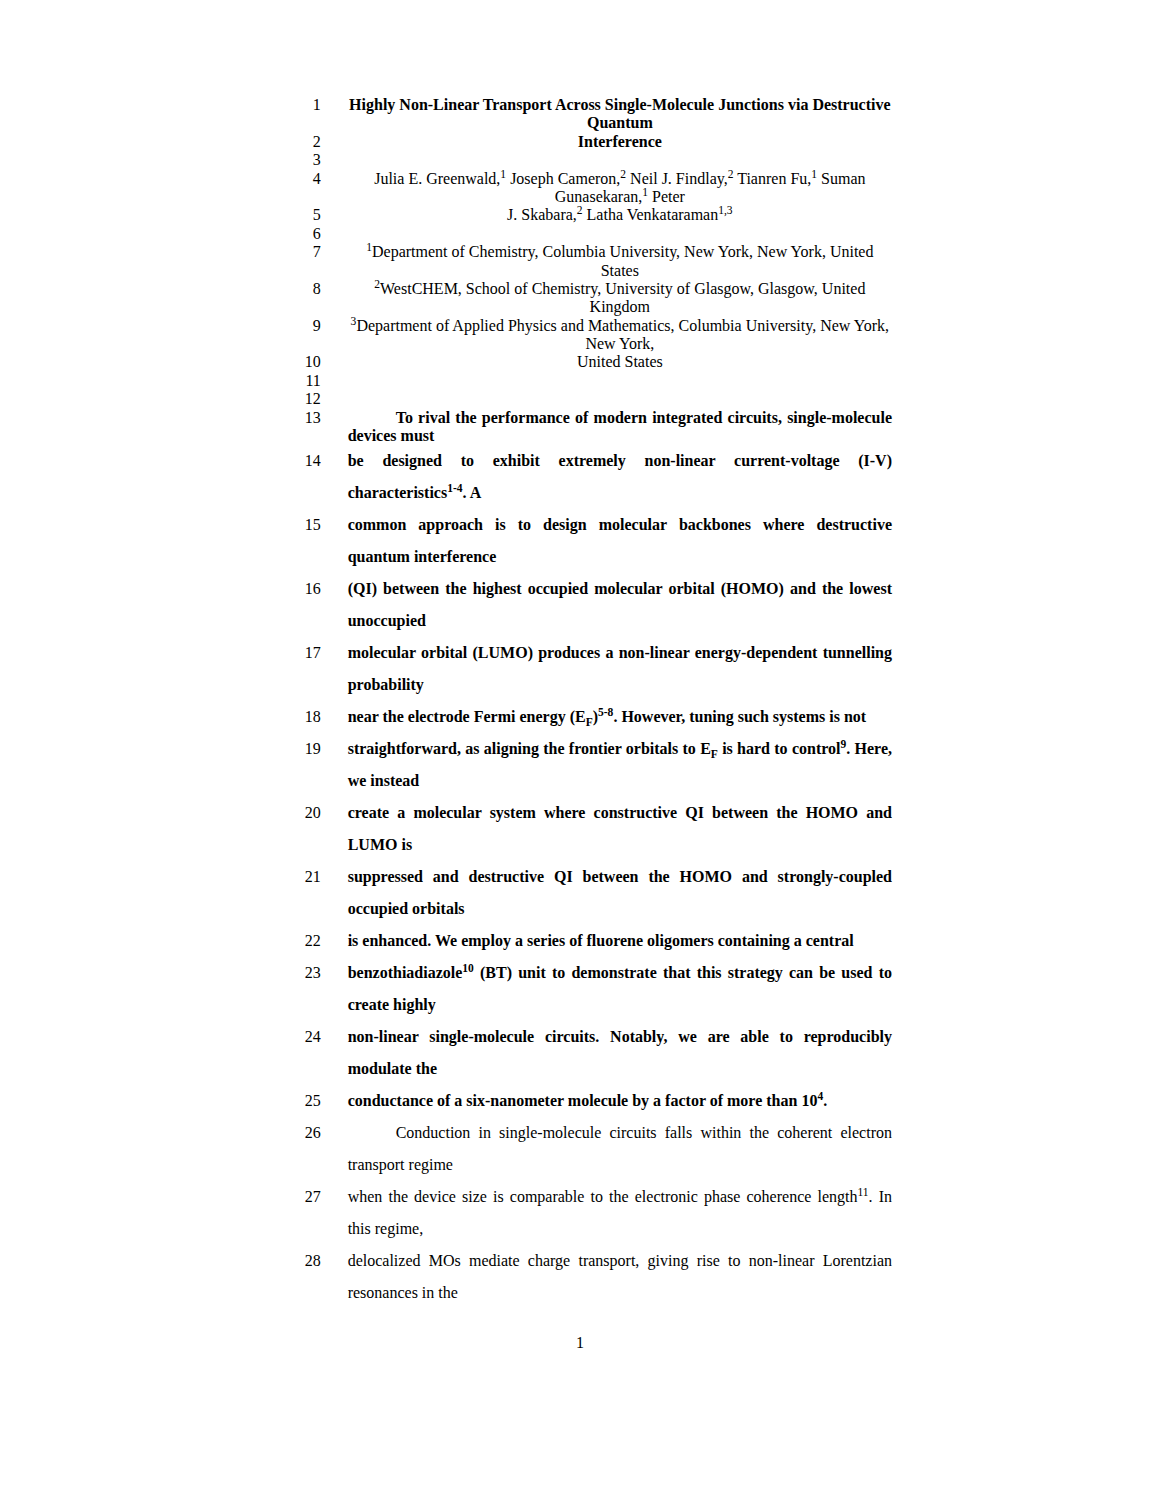1 Highly Non-Linear Transport Across Single-Molecule Junctions via Destructive Quantum
2 Interference
3
4 Julia E. Greenwald,1 Joseph Cameron,2 Neil J. Findlay,2 Tianren Fu,1 Suman Gunasekaran,1 Peter
5 J. Skabara,2 Latha Venkataraman1,3
6
71Department of Chemistry, Columbia University, New York, New York, United States
82WestCHEM, School of Chemistry, University of Glasgow, Glasgow, United Kingdom
93Department of Applied Physics and Mathematics, Columbia University, New York, New York,
10 United States
11
12
13 To rival the performance of modern integrated circuits, single-molecule devices must
14 be designed to exhibit extremely non-linear current-voltage (I-V) characteristics1-4. A
15 common approach is to design molecular backbones where destructive quantum interference
16(QI) between the highest occupied molecular orbital (HOMO) and the lowest unoccupied
17 molecular orbital (LUMO) produces a non-linear energy-dependent tunnelling probability
18 near the electrode Fermi energy (EF)5-8. However, tuning such systems is not
19 straightforward, as aligning the frontier orbitals to EF is hard to control9. Here, we instead
20 create a molecular system where constructive QI between the HOMO and LUMO is
21 suppressed and destructive QI between the HOMO and strongly-coupled occupied orbitals
22 is enhanced. We employ a series of fluorene oligomers containing a central
23 benzothiadiazole10 (BT) unit to demonstrate that this strategy can be used to create highly
24 non-linear single-molecule circuits. Notably, we are able to reproducibly modulate the
25 conductance of a six-nanometer molecule by a factor of more than 104.
26 Conduction in single-molecule circuits falls within the coherent electron transport regime
27 when the device size is comparable to the electronic phase coherence length11. In this regime,
28 delocalized MOs mediate charge transport, giving rise to non-linear Lorentzian resonances in the
1